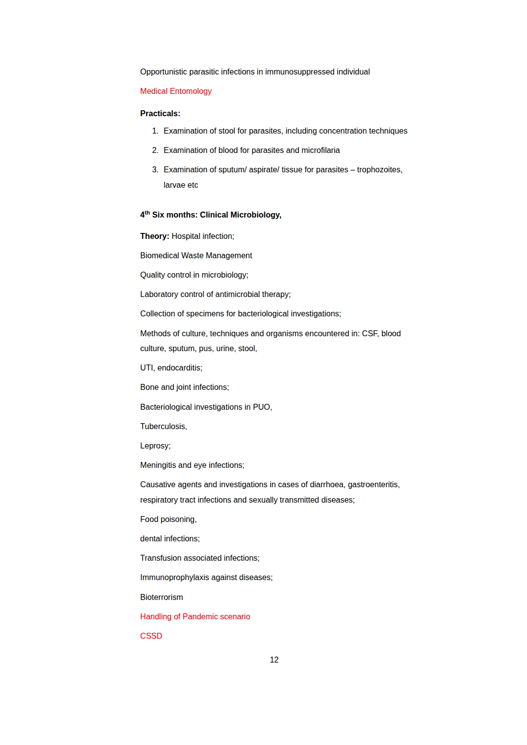Opportunistic parasitic infections in immunosuppressed individual
Medical Entomology
Practicals:
Examination of stool for parasites, including concentration techniques
Examination of blood for parasites and microfilaria
Examination of sputum/ aspirate/ tissue for parasites – trophozoites, larvae etc
4th Six months: Clinical Microbiology,
Theory: Hospital infection;
Biomedical Waste Management
Quality control in microbiology;
Laboratory control of antimicrobial therapy;
Collection of specimens for bacteriological investigations;
Methods of culture, techniques and organisms encountered in: CSF, blood culture, sputum, pus, urine, stool,
UTI, endocarditis;
Bone and joint infections;
Bacteriological investigations in PUO,
Tuberculosis,
Leprosy;
Meningitis and eye infections;
Causative agents and investigations in cases of diarrhoea, gastroenteritis, respiratory tract infections and sexually transmitted diseases;
Food poisoning,
dental infections;
Transfusion associated infections;
Immunoprophylaxis against diseases;
Bioterrorism
Handling of Pandemic scenario
CSSD
12